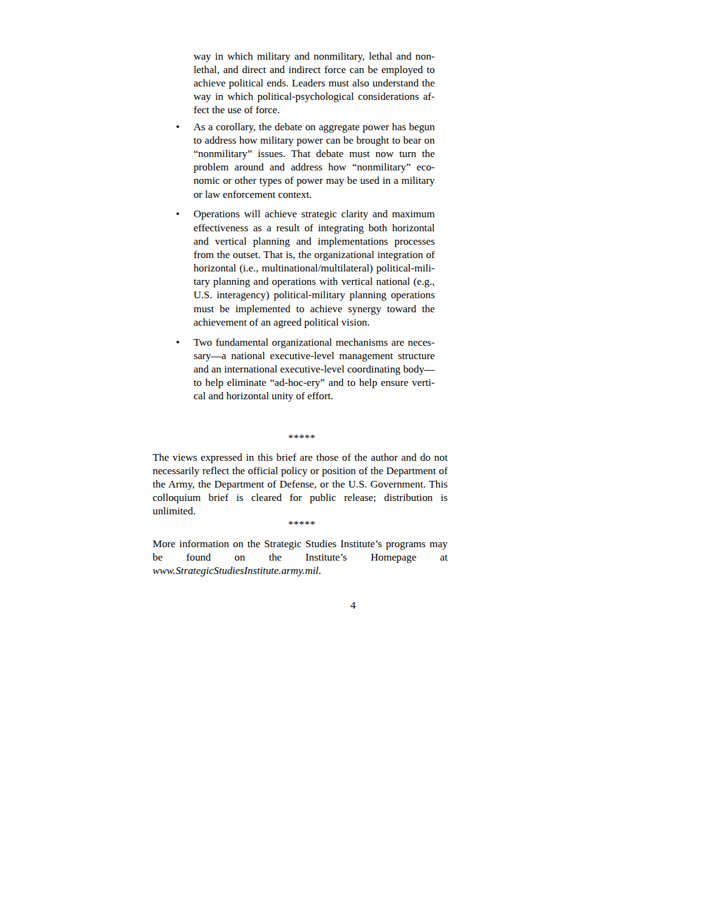way in which military and nonmilitary, lethal and nonlethal, and direct and indirect force can be employed to achieve political ends. Leaders must also understand the way in which political-psychological considerations affect the use of force.
As a corollary, the debate on aggregate power has begun to address how military power can be brought to bear on “nonmilitary” issues. That debate must now turn the problem around and address how “nonmilitary” economic or other types of power may be used in a military or law enforcement context.
Operations will achieve strategic clarity and maximum effectiveness as a result of integrating both horizontal and vertical planning and implementations processes from the outset. That is, the organizational integration of horizontal (i.e., multinational/multilateral) political-military planning and operations with vertical national (e.g., U.S. interagency) political-military planning operations must be implemented to achieve synergy toward the achievement of an agreed political vision.
Two fundamental organizational mechanisms are necessary—a national executive-level management structure and an international executive-level coordinating body—to help eliminate “ad-hoc-ery” and to help ensure vertical and horizontal unity of effort.
*****
The views expressed in this brief are those of the author and do not necessarily reflect the official policy or position of the Department of the Army, the Department of Defense, or the U.S. Government. This colloquium brief is cleared for public release; distribution is unlimited.
*****
More information on the Strategic Studies Institute’s programs may be found on the Institute’s Homepage at www.StrategicStudiesInstitute.army.mil.
4